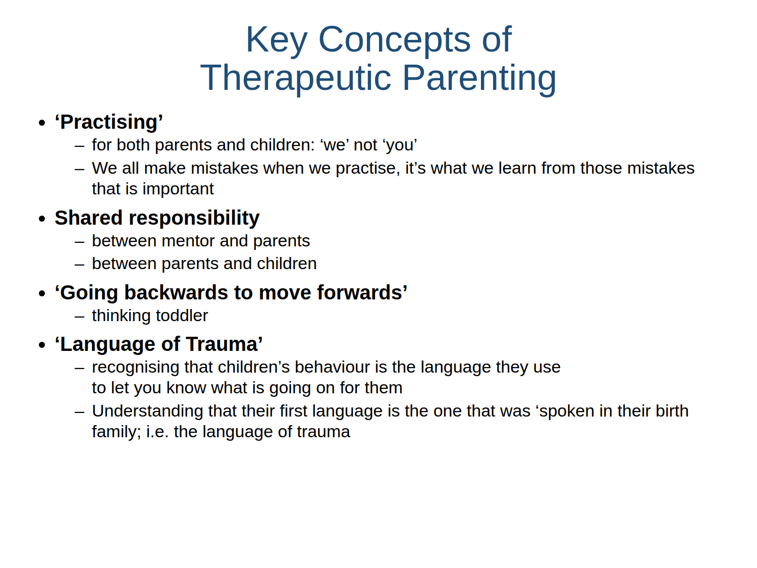Key Concepts of
Therapeutic Parenting
‘Practising’
for both parents and children: ‘we’ not ‘you’
We all make mistakes when we practise, it’s what we learn from those mistakes that is important
Shared responsibility
between mentor and parents
between parents and children
‘Going backwards to move forwards’
thinking toddler
‘Language of Trauma’
recognising that children’s behaviour is the language they use
to let you know what is going on for them
Understanding that their first language is the one that was ‘spoken in their birth family; i.e. the language of trauma